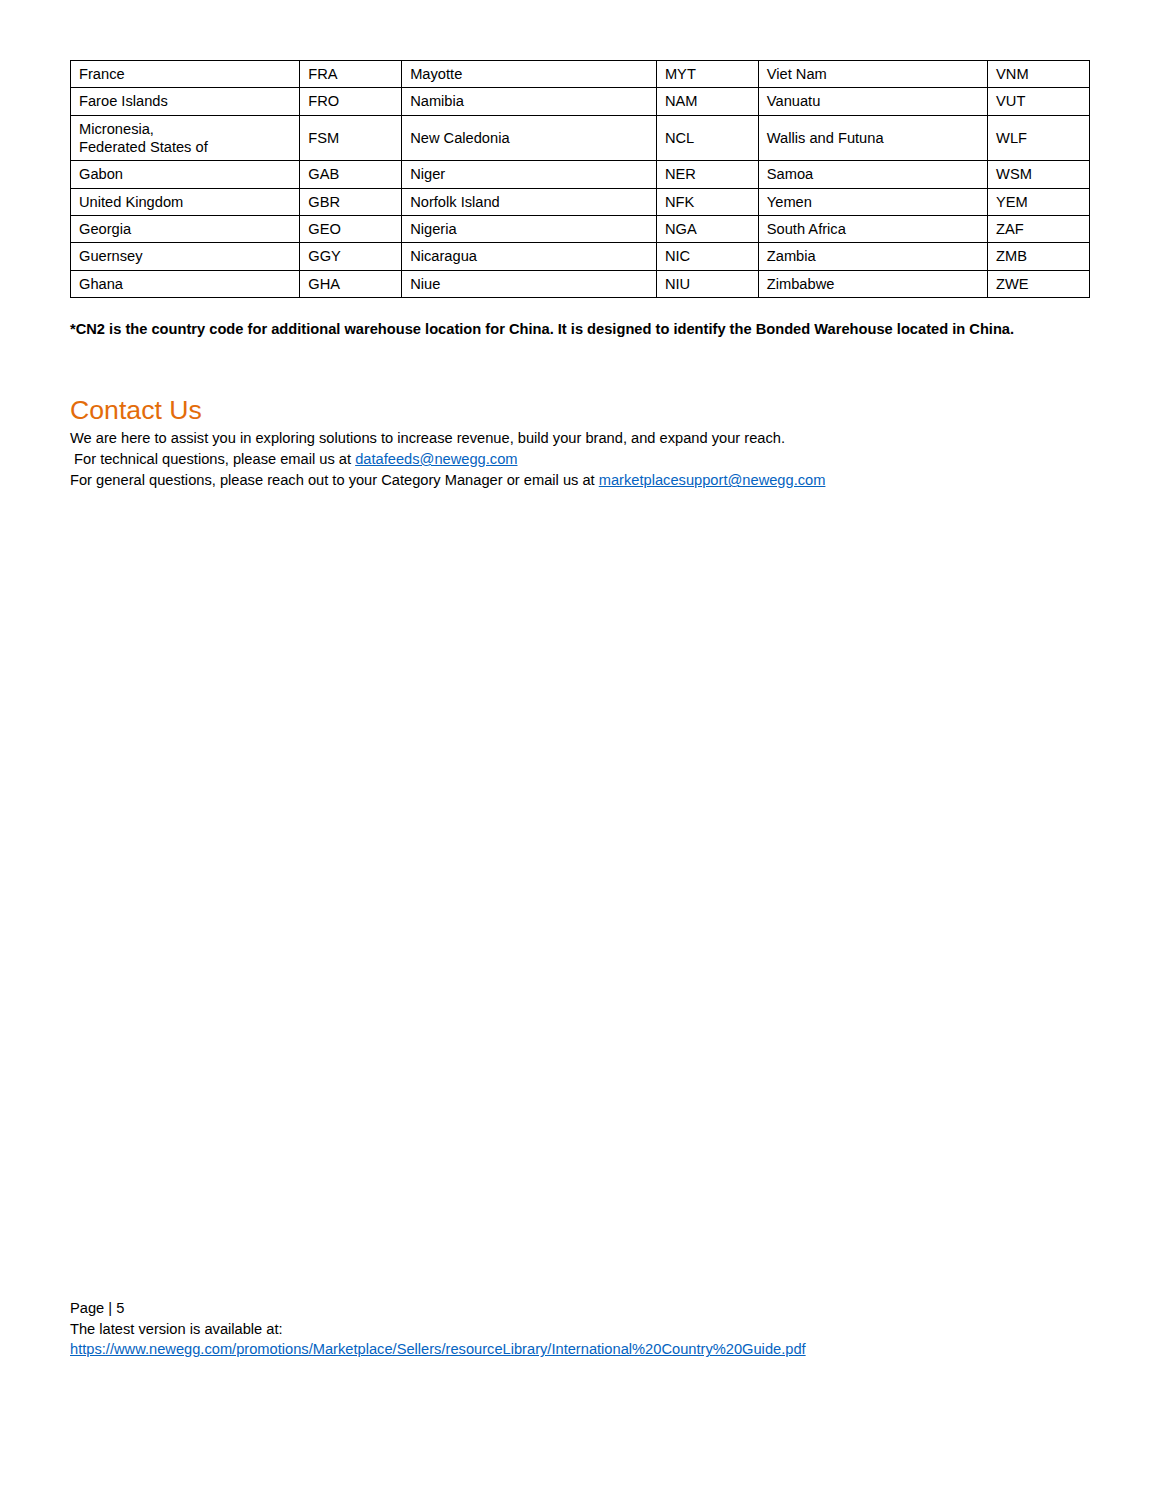| France | FRA | Mayotte | MYT | Viet Nam | VNM |
| Faroe Islands | FRO | Namibia | NAM | Vanuatu | VUT |
| Micronesia, Federated States of | FSM | New Caledonia | NCL | Wallis and Futuna | WLF |
| Gabon | GAB | Niger | NER | Samoa | WSM |
| United Kingdom | GBR | Norfolk Island | NFK | Yemen | YEM |
| Georgia | GEO | Nigeria | NGA | South Africa | ZAF |
| Guernsey | GGY | Nicaragua | NIC | Zambia | ZMB |
| Ghana | GHA | Niue | NIU | Zimbabwe | ZWE |
*CN2 is the country code for additional warehouse location for China. It is designed to identify the Bonded Warehouse located in China.
Contact Us
We are here to assist you in exploring solutions to increase revenue, build your brand, and expand your reach.
For technical questions, please email us at datafeeds@newegg.com
For general questions, please reach out to your Category Manager or email us at marketplacesupport@newegg.com
Page | 5
The latest version is available at:
https://www.newegg.com/promotions/Marketplace/Sellers/resourceLibrary/International%20Country%20Guide.pdf